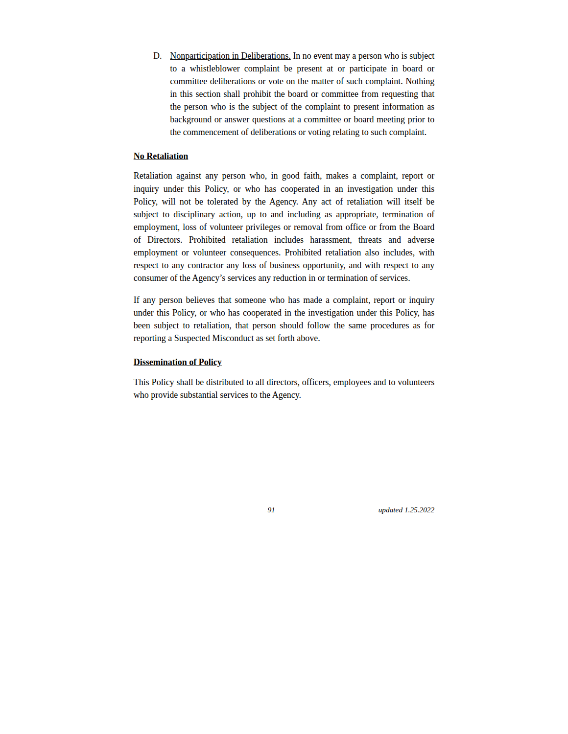D. Nonparticipation in Deliberations. In no event may a person who is subject to a whistleblower complaint be present at or participate in board or committee deliberations or vote on the matter of such complaint. Nothing in this section shall prohibit the board or committee from requesting that the person who is the subject of the complaint to present information as background or answer questions at a committee or board meeting prior to the commencement of deliberations or voting relating to such complaint.
No Retaliation
Retaliation against any person who, in good faith, makes a complaint, report or inquiry under this Policy, or who has cooperated in an investigation under this Policy, will not be tolerated by the Agency. Any act of retaliation will itself be subject to disciplinary action, up to and including as appropriate, termination of employment, loss of volunteer priv­ileges or removal from office or from the Board of Directors. Prohibited retaliation includes harassment, threats and adverse employment or volunteer consequences. Prohibited retaliation also includes, with respect to any contractor any loss of business opportunity, and with respect to any consumer of the Agency’s services any reduction in or termination of services.
If any person believes that someone who has made a complaint, report or inquiry under this Policy, or who has cooperated in the investigation under this Policy, has been subject to retaliation, that person should follow the same procedures as for reporting a Suspected Misconduct as set forth above.
Dissemination of Policy
This Policy shall be distributed to all directors, officers, employees and to volunteers who provide substantial services to the Agency.
91 updated 1.25.2022